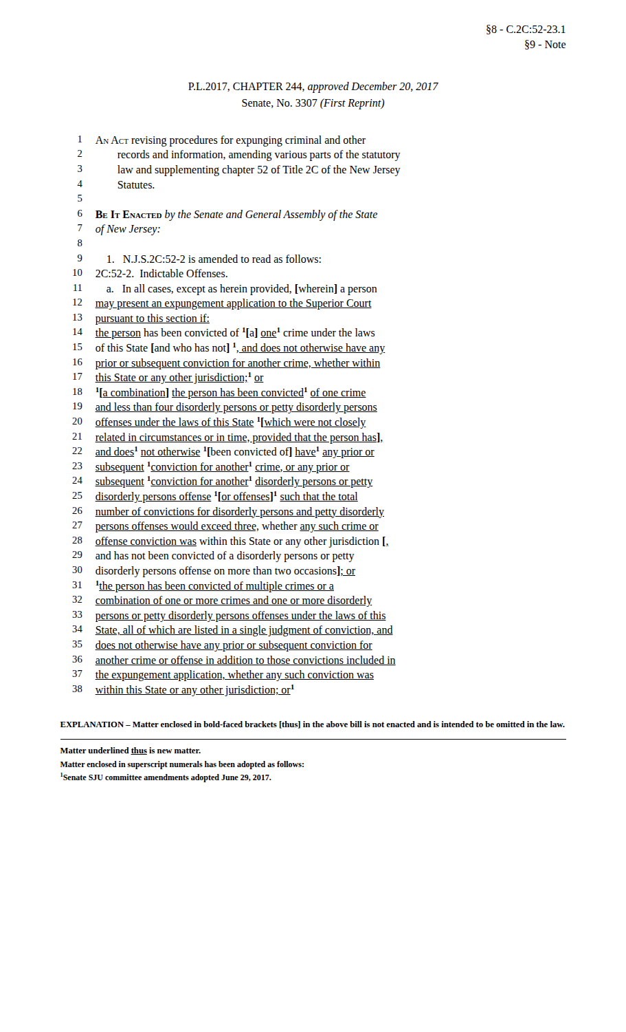§8 - C.2C:52-23.1
§9 - Note
P.L.2017, CHAPTER 244, approved December 20, 2017
Senate, No. 3307 (First Reprint)
An Act revising procedures for expunging criminal and other
records and information, amending various parts of the statutory
law and supplementing chapter 52 of Title 2C of the New Jersey
Statutes.
Be It Enacted by the Senate and General Assembly of the State
of New Jersey:
1. N.J.S.2C:52-2 is amended to read as follows:
2C:52-2. Indictable Offenses.
a. In all cases, except as herein provided, [wherein] a person
may present an expungement application to the Superior Court
pursuant to this section if:
the person has been convicted of 1[a] one1 crime under the laws
of this State [and who has not] 1, and does not otherwise have any
prior or subsequent conviction for another crime, whether within
this State or any other jurisdiction;1 or
1[a combination] the person has been convicted1 of one crime
and less than four disorderly persons or petty disorderly persons
offenses under the laws of this State 1[which were not closely
related in circumstances or in time, provided that the person has],
and does1 not otherwise 1[been convicted of] have1 any prior or
subsequent 1conviction for another1 crime, or any prior or
subsequent 1conviction for another1 disorderly persons or petty
disorderly persons offense 1[or offenses]1 such that the total
number of convictions for disorderly persons and petty disorderly
persons offenses would exceed three, whether any such crime or
offense conviction was within this State or any other jurisdiction [,
and has not been convicted of a disorderly persons or petty
disorderly persons offense on more than two occasions]; or
1the person has been convicted of multiple crimes or a
combination of one or more crimes and one or more disorderly
persons or petty disorderly persons offenses under the laws of this
State, all of which are listed in a single judgment of conviction, and
does not otherwise have any prior or subsequent conviction for
another crime or offense in addition to those convictions included in
the expungement application, whether any such conviction was
within this State or any other jurisdiction; or1
EXPLANATION – Matter enclosed in bold-faced brackets [thus] in the above bill is not enacted and is intended to be omitted in the law.
Matter underlined thus is new matter.
Matter enclosed in superscript numerals has been adopted as follows:
1Senate SJU committee amendments adopted June 29, 2017.